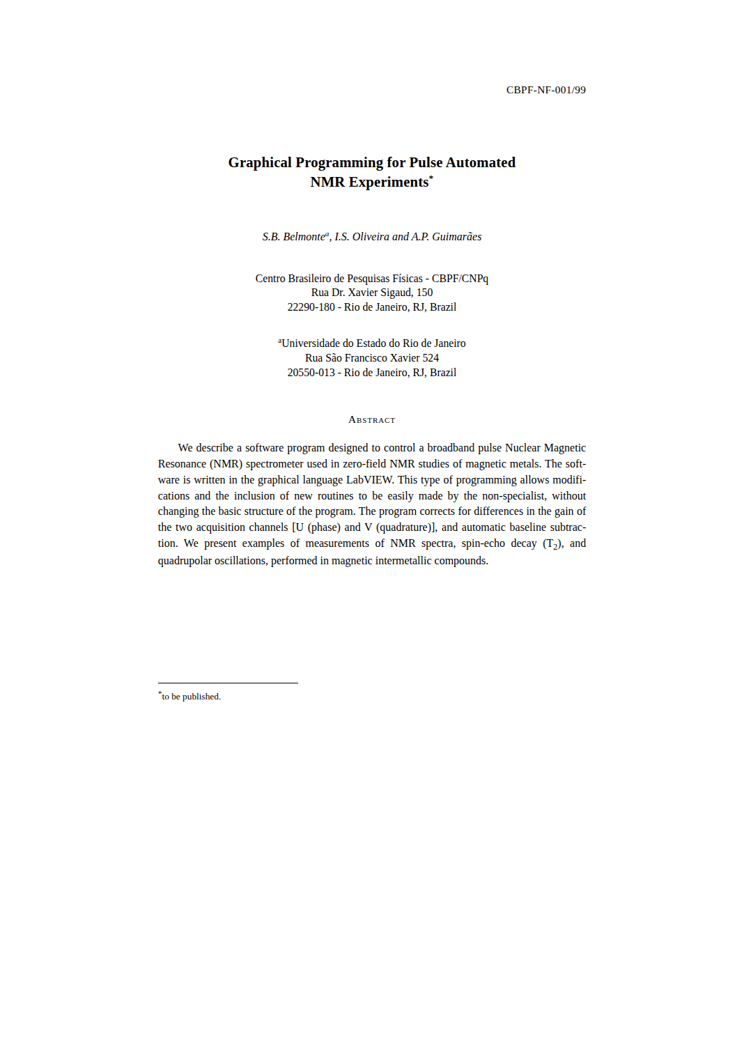CBPF-NF-001/99
Graphical Programming for Pulse Automated
NMR Experiments*
S.B. Belmontea, I.S. Oliveira and A.P. Guimarães
Centro Brasileiro de Pesquisas Físicas - CBPF/CNPq
Rua Dr. Xavier Sigaud, 150
22290-180 - Rio de Janeiro, RJ, Brazil
aUniversidade do Estado do Rio de Janeiro
Rua São Francisco Xavier 524
20550-013 - Rio de Janeiro, RJ, Brazil
Abstract
We describe a software program designed to control a broadband pulse Nuclear Magnetic Resonance (NMR) spectrometer used in zero-field NMR studies of magnetic metals. The software is written in the graphical language LabVIEW. This type of programming allows modifications and the inclusion of new routines to be easily made by the non-specialist, without changing the basic structure of the program. The program corrects for differences in the gain of the two acquisition channels [U (phase) and V (quadrature)], and automatic baseline subtraction. We present examples of measurements of NMR spectra, spin-echo decay (T2), and quadrupolar oscillations, performed in magnetic intermetallic compounds.
*to be published.